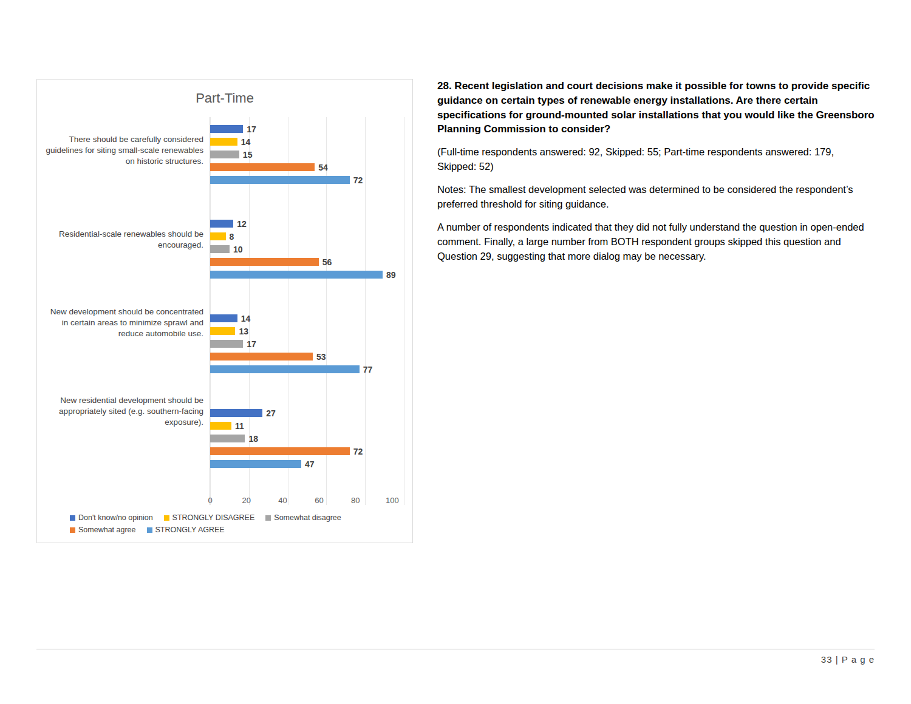Part-Time
There should be carefully considered guidelines for siting small-scale renewables on historic structures.
Residential-scale renewables should be encouraged.
New development should be concentrated in certain areas to minimize sprawl and reduce automobile use.
New residential development should be appropriately sited (e.g. southern-facing exposure).
17
14
15
54
72
12
8
10
56
89
14
13
17
53
77
27
11
18
72
47
020406080100
Don't know/no opinion
STRONGLY DISAGREE
Somewhat disagree
Somewhat agree
STRONGLY AGREE
28. Recent legislation and court decisions make it possible for towns to provide specific guidance on certain types of renewable energy installations. Are there certain specifications for ground-mounted solar installations that you would like the Greensboro Planning Commission to consider?
(Full-time respondents answered: 92, Skipped: 55; Part-time respondents answered: 179, Skipped: 52)
Notes: The smallest development selected was determined to be considered the respondent’s preferred threshold for siting guidance.
A number of respondents indicated that they did not fully understand the question in open-ended comment. Finally, a large number from BOTH respondent groups skipped this question and Question 29, suggesting that more dialog may be necessary.
33 | P a g e